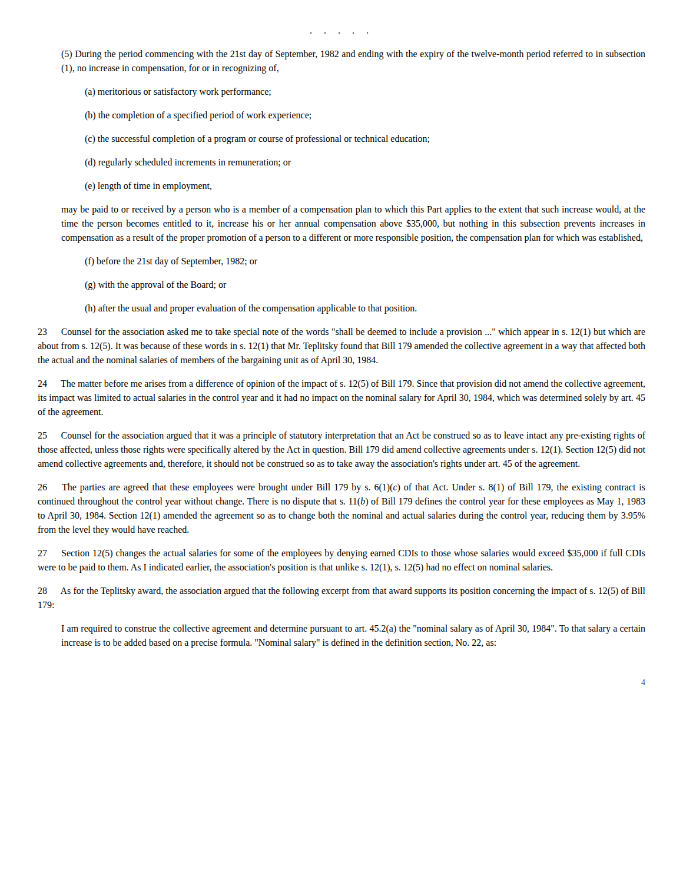. . . . .
(5) During the period commencing with the 21st day of September, 1982 and ending with the expiry of the twelve-month period referred to in subsection (1), no increase in compensation, for or in recognizing of,
(a) meritorious or satisfactory work performance;
(b) the completion of a specified period of work experience;
(c) the successful completion of a program or course of professional or technical education;
(d) regularly scheduled increments in remuneration; or
(e) length of time in employment,
may be paid to or received by a person who is a member of a compensation plan to which this Part applies to the extent that such increase would, at the time the person becomes entitled to it, increase his or her annual compensation above $35,000, but nothing in this subsection prevents increases in compensation as a result of the proper promotion of a person to a different or more responsible position, the compensation plan for which was established,
(f) before the 21st day of September, 1982; or
(g) with the approval of the Board; or
(h) after the usual and proper evaluation of the compensation applicable to that position.
23 Counsel for the association asked me to take special note of the words "shall be deemed to include a provision ..." which appear in s. 12(1) but which are about from s. 12(5). It was because of these words in s. 12(1) that Mr. Teplitsky found that Bill 179 amended the collective agreement in a way that affected both the actual and the nominal salaries of members of the bargaining unit as of April 30, 1984.
24 The matter before me arises from a difference of opinion of the impact of s. 12(5) of Bill 179. Since that provision did not amend the collective agreement, its impact was limited to actual salaries in the control year and it had no impact on the nominal salary for April 30, 1984, which was determined solely by art. 45 of the agreement.
25 Counsel for the association argued that it was a principle of statutory interpretation that an Act be construed so as to leave intact any pre-existing rights of those affected, unless those rights were specifically altered by the Act in question. Bill 179 did amend collective agreements under s. 12(1). Section 12(5) did not amend collective agreements and, therefore, it should not be construed so as to take away the association's rights under art. 45 of the agreement.
26 The parties are agreed that these employees were brought under Bill 179 by s. 6(1)(c) of that Act. Under s. 8(1) of Bill 179, the existing contract is continued throughout the control year without change. There is no dispute that s. 11(b) of Bill 179 defines the control year for these employees as May 1, 1983 to April 30, 1984. Section 12(1) amended the agreement so as to change both the nominal and actual salaries during the control year, reducing them by 3.95% from the level they would have reached.
27 Section 12(5) changes the actual salaries for some of the employees by denying earned CDIs to those whose salaries would exceed $35,000 if full CDIs were to be paid to them. As I indicated earlier, the association's position is that unlike s. 12(1), s. 12(5) had no effect on nominal salaries.
28 As for the Teplitsky award, the association argued that the following excerpt from that award supports its position concerning the impact of s. 12(5) of Bill 179:
I am required to construe the collective agreement and determine pursuant to art. 45.2(a) the "nominal salary as of April 30, 1984". To that salary a certain increase is to be added based on a precise formula. "Nominal salary" is defined in the definition section, No. 22, as:
4